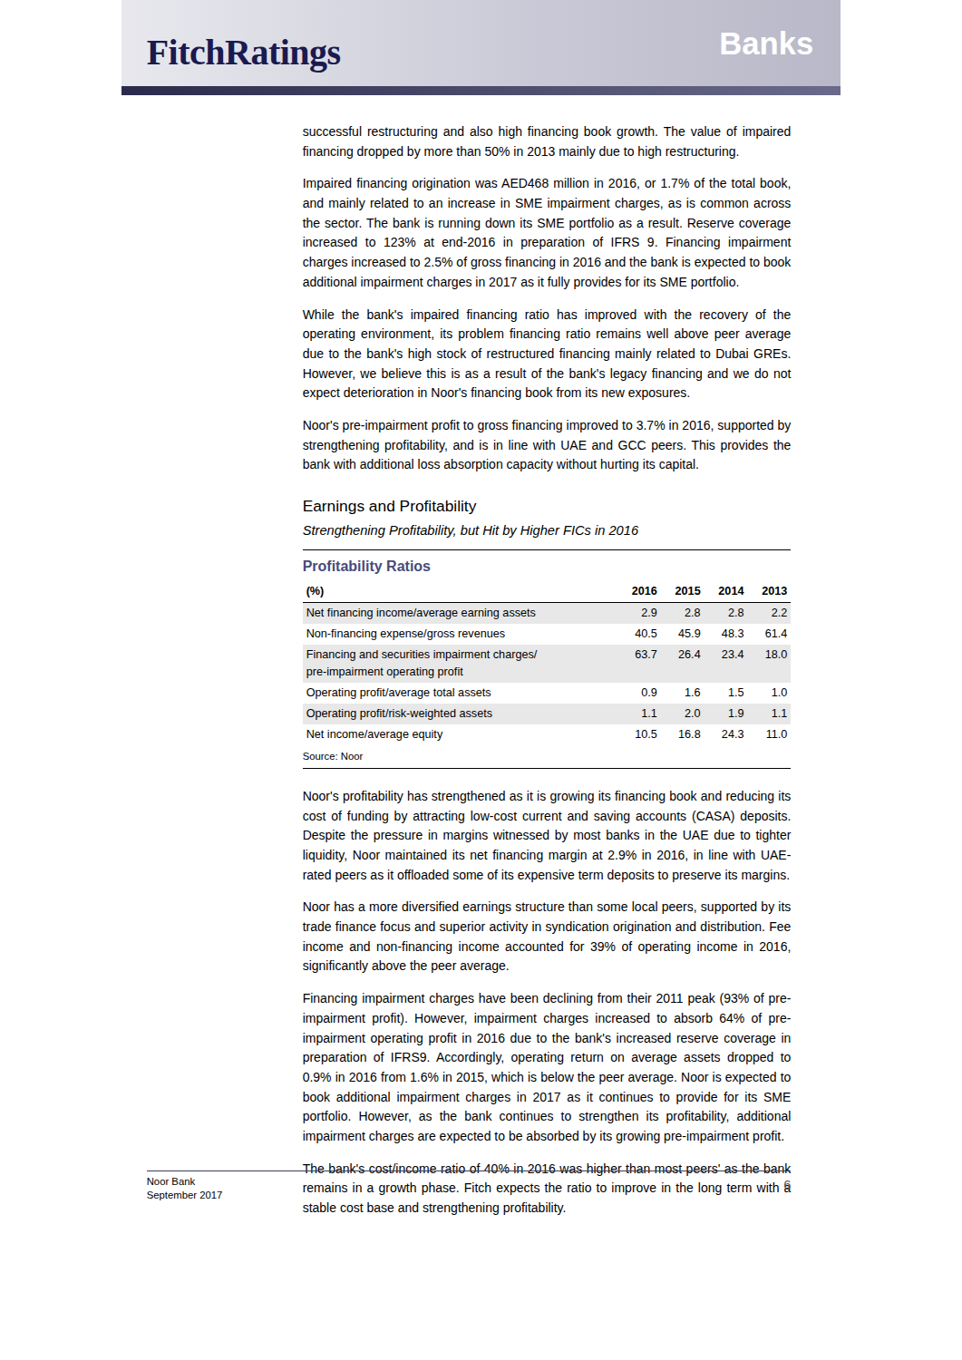FitchRatings
Banks
successful restructuring and also high financing book growth. The value of impaired financing dropped by more than 50% in 2013 mainly due to high restructuring.
Impaired financing origination was AED468 million in 2016, or 1.7% of the total book, and mainly related to an increase in SME impairment charges, as is common across the sector. The bank is running down its SME portfolio as a result. Reserve coverage increased to 123% at end-2016 in preparation of IFRS 9. Financing impairment charges increased to 2.5% of gross financing in 2016 and the bank is expected to book additional impairment charges in 2017 as it fully provides for its SME portfolio.
While the bank's impaired financing ratio has improved with the recovery of the operating environment, its problem financing ratio remains well above peer average due to the bank's high stock of restructured financing mainly related to Dubai GREs. However, we believe this is as a result of the bank's legacy financing and we do not expect deterioration in Noor's financing book from its new exposures.
Noor's pre-impairment profit to gross financing improved to 3.7% in 2016, supported by strengthening profitability, and is in line with UAE and GCC peers. This provides the bank with additional loss absorption capacity without hurting its capital.
Earnings and Profitability
Strengthening Profitability, but Hit by Higher FICs in 2016
Profitability Ratios
| (%) | 2016 | 2015 | 2014 | 2013 |
| --- | --- | --- | --- | --- |
| Net financing income/average earning assets | 2.9 | 2.8 | 2.8 | 2.2 |
| Non-financing expense/gross revenues | 40.5 | 45.9 | 48.3 | 61.4 |
| Financing and securities impairment charges/ pre-impairment operating profit | 63.7 | 26.4 | 23.4 | 18.0 |
| Operating profit/average total assets | 0.9 | 1.6 | 1.5 | 1.0 |
| Operating profit/risk-weighted assets | 1.1 | 2.0 | 1.9 | 1.1 |
| Net income/average equity | 10.5 | 16.8 | 24.3 | 11.0 |
Source: Noor
Noor's profitability has strengthened as it is growing its financing book and reducing its cost of funding by attracting low-cost current and saving accounts (CASA) deposits. Despite the pressure in margins witnessed by most banks in the UAE due to tighter liquidity, Noor maintained its net financing margin at 2.9% in 2016, in line with UAE-rated peers as it offloaded some of its expensive term deposits to preserve its margins.
Noor has a more diversified earnings structure than some local peers, supported by its trade finance focus and superior activity in syndication origination and distribution. Fee income and non-financing income accounted for 39% of operating income in 2016, significantly above the peer average.
Financing impairment charges have been declining from their 2011 peak (93% of pre-impairment profit). However, impairment charges increased to absorb 64% of pre-impairment operating profit in 2016 due to the bank's increased reserve coverage in preparation of IFRS9. Accordingly, operating return on average assets dropped to 0.9% in 2016 from 1.6% in 2015, which is below the peer average. Noor is expected to book additional impairment charges in 2017 as it continues to provide for its SME portfolio. However, as the bank continues to strengthen its profitability, additional impairment charges are expected to be absorbed by its growing pre-impairment profit.
The bank's cost/income ratio of 40% in 2016 was higher than most peers' as the bank remains in a growth phase. Fitch expects the ratio to improve in the long term with a stable cost base and strengthening profitability.
Noor Bank
September 2017
6